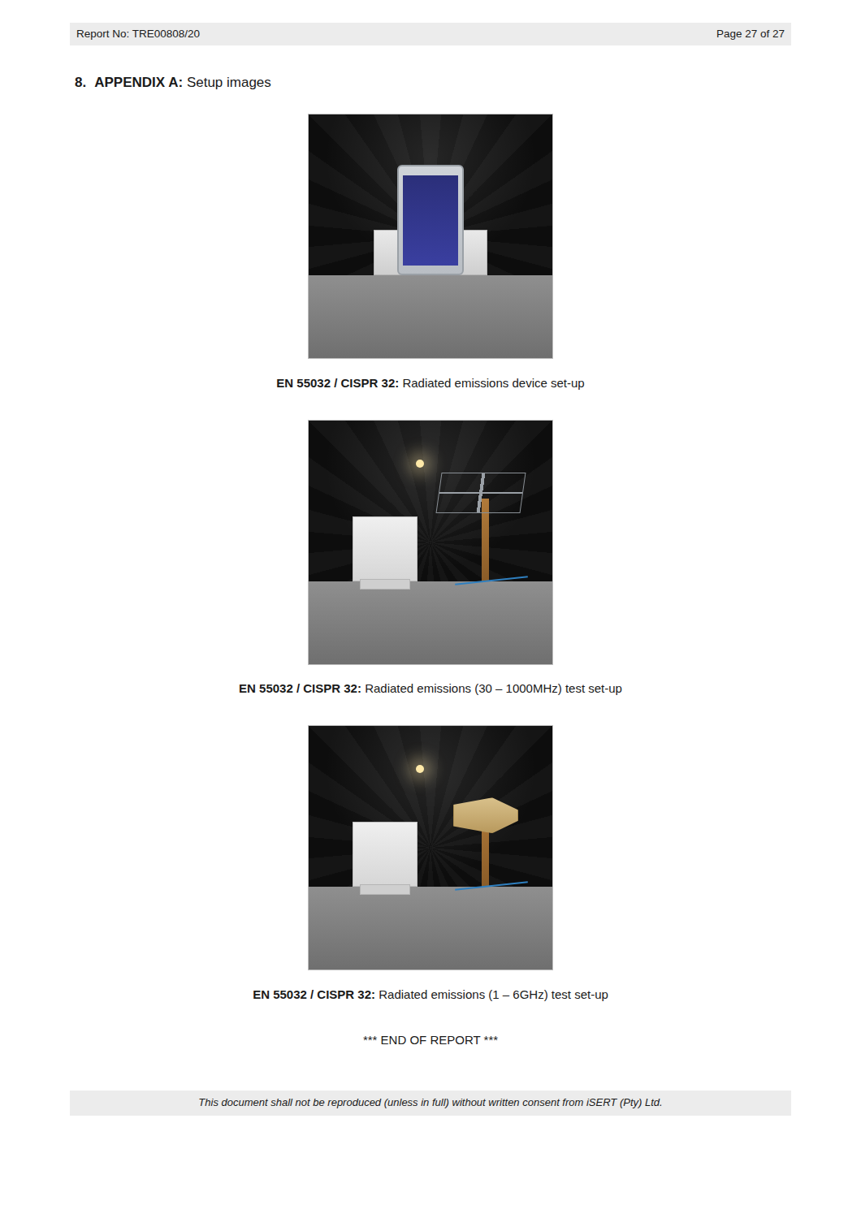Report No: TRE00808/20
Page 27 of 27
8. APPENDIX A: Setup images
EN 55032 / CISPR 32: Radiated emissions device set-up
EN 55032 / CISPR 32: Radiated emissions (30 – 1000MHz) test set-up
EN 55032 / CISPR 32: Radiated emissions (1 – 6GHz) test set-up
*** END OF REPORT ***
This document shall not be reproduced (unless in full) without written consent from iSERT (Pty) Ltd.